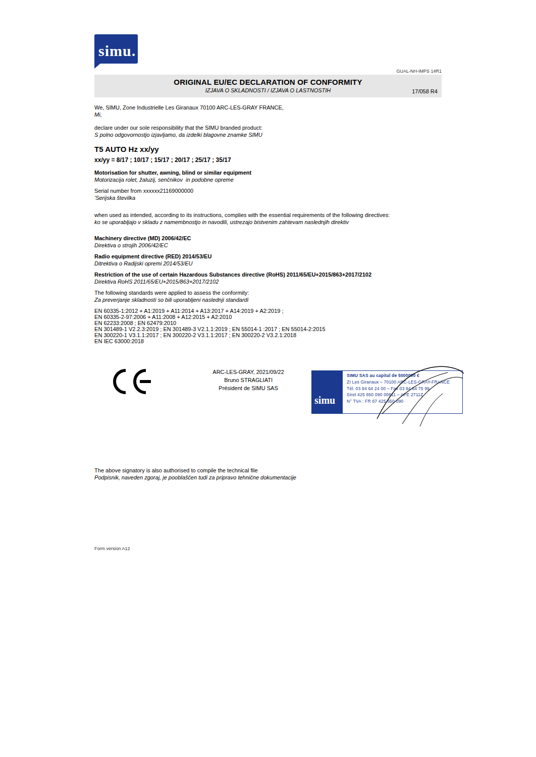simu.
GUAL-NH-IMPS 14R1
ORIGINAL EU/EC DECLARATION OF CONFORMITY
IZJAVA O SKLADNOSTI / IZJAVA O LASTNOSTIH
17/058 R4
We, SIMU, Zone Industrielle Les Giranaux 70100 ARC-LES-GRAY FRANCE,
Mi,
declare under our sole responsibility that the SIMU branded product:
S polno odgovornostjo izjavljamo, da izdelki blagovne znamke SIMU
T5 AUTO Hz xx/yy
xx/yy = 8/17 ; 10/17 ; 15/17 ; 20/17 ; 25/17 ; 35/17
Motorisation for shutter, awning, blind or similar equipment
Motorizacija rolet, žaluzij, senčnikov in podobne opreme
Serial number from xxxxxx21169000000
'Serijska številka
when used as intended, according to its instructions, complies with the essential requirements of the following directives:
ko se uporabljajo v skladu z namembnostjo in navodili, ustrezajo bistvenim zahtevam naslednjih direktiv
Machinery directive (MD) 2006/42/EC
Direktiva o strojih 2006/42/EC
Radio equipment directive (RED) 2014/53/EU
Ditrektiva o Radijski opremi 2014/53/EU
Restriction of the use of certain Hazardous Substances directive (RoHS) 2011/65/EU+2015/863+2017/2102
Direktiva RoHS 2011/65/EU+2015/863+2017/2102
The following standards were applied to assess the conformity:
Za preverjanje skladnosti so bili uporabljeni naslednji standardi
EN 60335‑1:2012 + A1:2019 + A11:2014 + A13:2017 + A14:2019 + A2:2019 ;
EN 60335‑2‑97:2006 + A11:2008 + A12:2015 + A2:2010
EN 62233:2008 ; EN 62479:2010
EN 301489‑1 V2.2.3:2019 ; EN 301489‑3 V2.1.1:2019 ; EN 55014‑1 :2017 ; EN 55014‑2:2015
EN 300220‑1 V3.1.1:2017 ; EN 300220‑2 V3.1.1:2017 ; EN 300220‑2 V3.2.1:2018
EN IEC 63000:2018
ARC-LES-GRAY, 2021/09/22
Bruno STRAGLIATI
Président de SIMU SAS
simu
SIMU SAS au capital de 5000000 €
ZI Les Giranaux – 70100 ARC-LES-GRAY-FRANCE
Tél. 03 84 64 24 00 – Fax 03 84 64 75 99
Siret 425 650 090 00811 – APE 2711Z
N° TVA : FR 67 425 650 090
The above signatory is also authorised to compile the technical file
Podpisnik, naveden zgoraj, je pooblaščen tudi za pripravo tehnične dokumentacije
Form version A12